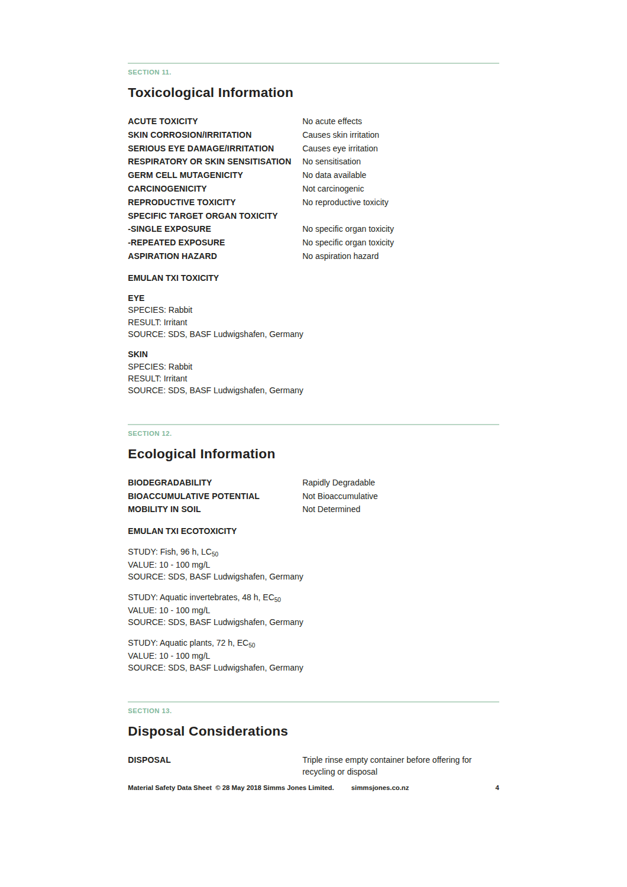SECTION 11.
Toxicological Information
| ACUTE TOXICITY | No acute effects |
| SKIN CORROSION/IRRITATION | Causes skin irritation |
| SERIOUS EYE DAMAGE/IRRITATION | Causes eye irritation |
| RESPIRATORY OR SKIN SENSITISATION | No sensitisation |
| GERM CELL MUTAGENICITY | No data available |
| CARCINOGENICITY | Not carcinogenic |
| REPRODUCTIVE TOXICITY | No reproductive toxicity |
| SPECIFIC TARGET ORGAN TOXICITY | |
| -SINGLE EXPOSURE | No specific organ toxicity |
| -REPEATED EXPOSURE | No specific organ toxicity |
| ASPIRATION HAZARD | No aspiration hazard |
EMULAN TXI TOXICITY
EYE
SPECIES: Rabbit
RESULT: Irritant
SOURCE: SDS, BASF Ludwigshafen, Germany
SKIN
SPECIES: Rabbit
RESULT: Irritant
SOURCE: SDS, BASF Ludwigshafen, Germany
SECTION 12.
Ecological Information
| BIODEGRADABILITY | Rapidly Degradable |
| BIOACCUMULATIVE POTENTIAL | Not Bioaccumulative |
| MOBILITY IN SOIL | Not Determined |
EMULAN TXI ECOTOXICITY
STUDY: Fish, 96 h, LC50
VALUE: 10 - 100 mg/L
SOURCE: SDS, BASF Ludwigshafen, Germany
STUDY: Aquatic invertebrates, 48 h, EC50
VALUE: 10 - 100 mg/L
SOURCE: SDS, BASF Ludwigshafen, Germany
STUDY: Aquatic plants, 72 h, EC50
VALUE: 10 - 100 mg/L
SOURCE: SDS, BASF Ludwigshafen, Germany
SECTION 13.
Disposal Considerations
| DISPOSAL | Triple rinse empty container before offering for recycling or disposal |
Material Safety Data Sheet © 28 May 2018 Simms Jones Limited. simmsjones.co.nz 4